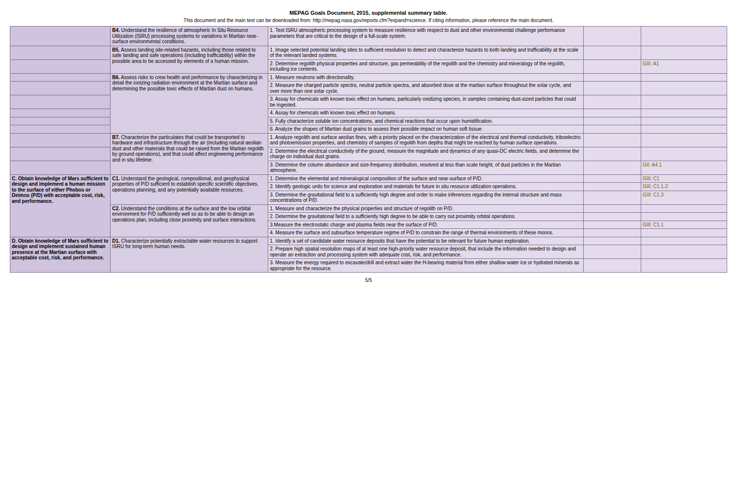MEPAG Goals Document, 2015, supplemental summary table.
This document and the main text can be downloaded from: http://mepag.nasa.gov/reports.cfm?expand=science. If citing information, please reference the main document.
| | B4. Understand the resilience of atmospheric In Situ Resource Utilization (ISRU) processing systems to variations in Martian near-surface environmental conditions. | 1. Test ISRU atmospheric processing system to measure resilience with respect to dust and other environmental challenge performance parameters that are critical to the design of a full-scale system. | | |
| | B5. Assess landing site-related hazards, including those related to safe landing and safe operations (including trafficability) within the possible area to be accessed by elements of a human mission. | 1. Image selected potential landing sites to sufficient resolution to detect and characterize hazards to both landing and trafficability at the scale of the relevant landed systems. | | |
| | 2. Determine regolith physical properties and structure, gas permeability of the regolith and the chemistry and mineralogy of the regolith, including ice contents. | | GIII: A1 |
| | B6. Assess risks to crew health and performance by characterizing in detail the ionizing radiation environment at the Martian surface and determining the possible toxic effects of Martian dust on humans. | 1. Measure neutrons with directionality. | | |
| | 2. Measure the charged particle spectra, neutral particle spectra, and absorbed dose at the martian surface throughout the solar cycle, and over more than one solar cycle. | | |
| | 3. Assay for chemicals with known toxic effect on humans, particularly oxidizing species, in samples containing dust-sized particles that could be ingested. | | |
| | 4. Assay for chemicals with known toxic effect on humans. | | |
| | 5. Fully characterize soluble ion concentrations, and chemical reactions that occur upon humidification. | | |
| | 6. Analyze the shapes of Martian dust grains to assess their possible impact on human soft tissue. | | |
| | B7. Characterize the particulates that could be transported to hardware and infrastructure through the air (including natural aeolian dust and other materials that could be raised from the Martian regolith by ground operations), and that could affect engineering performance and in situ lifetime. | 1. Analyze regolith and surface aeolian fines, with a priority placed on the characterization of the electrical and thermal conductivity, triboelectric and photoemission properties, and chemistry of samples of regolith from depths that might be reached by human surface operations. | | |
| | 2. Determine the electrical conductivity of the ground, measure the magnitude and dynamics of any quasi-DC electric fields, and determine the charge on individual dust grains. | | |
| | 3. Determine the column abundance and size-frequency distribution, resolved at less than scale height, of dust particles in the Martian atmosphere. | | GII: A4.1 |
| C. Obtain knowledge of Mars sufficient to design and implement a human mission to the surface of either Phobos or Deimos (P/D) with acceptable cost, risk, and performance. | C1. Understand the geological, compositional, and geophysical properties of P/D sufficient to establish specific scientific objectives, operations planning, and any potentially available resources. | 1. Determine the elemental and mineralogical composition of the surface and near-surface of P/D. | | GIII: C1 |
| 2. Identify geologic units for science and exploration and materials for future in situ resource utilization operations. | | GIII: C1.1-2 |
| 3. Determine the gravitational field to a sufficiently high degree and order to make inferences regarding the internal structure and mass concentrations of P/D. | | GIII: C1.3 |
| C2. Understand the conditions at the surface and the low orbital environment for P/D sufficiently well so as to be able to design an operations plan, including close proximity and surface interactions. | 1. Measure and characterize the physical properties and structure of regolith on P/D. | | |
| 2. Determine the gravitational field to a sufficiently high degree to be able to carry out proximity orbital operations. | | |
| 3.Measure the electrostatic charge and plasma fields near the surface of P/D. | | GIII: C1.1 |
| 4. Measure the surface and subsurface temperature regime of P/D to constrain the range of thermal environments of these moons. | | |
| D. Obtain knowledge of Mars sufficient to design and implement sustained human presence at the Martian surface with acceptable cost, risk, and performance. | D1. Characterize potentially extractable water resources to support ISRU for long-term human needs. | 1. Identify a set of candidate water resource deposits that have the potential to be relevant for future human exploration. | | |
| 2. Prepare high spatial resolution maps of at least one high-priority water resource deposit, that include the information needed to design and operate an extraction and processing system with adequate cost, risk, and performance. | | |
| 3. Measure the energy required to excavate/drill and extract water the H-bearing material from either shallow water ice or hydrated minerals as appropriate for the resource. | | |
5/5